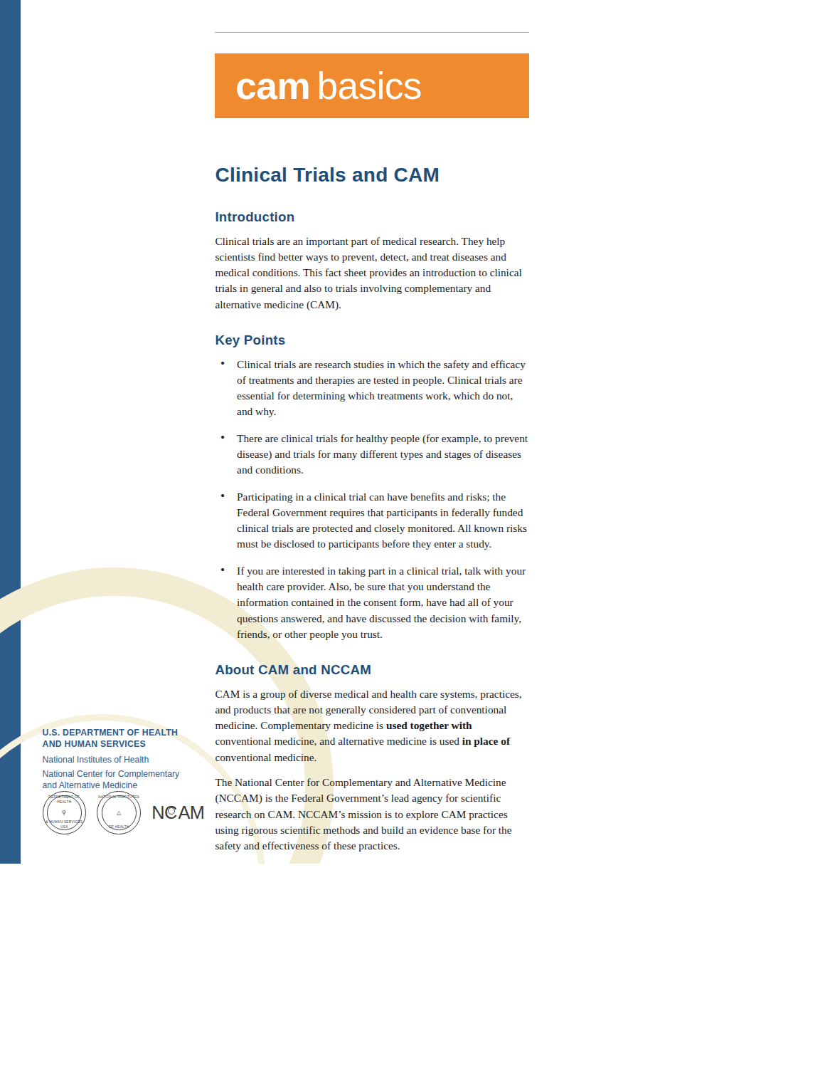cam basics
Clinical Trials and CAM
Introduction
Clinical trials are an important part of medical research. They help scientists find better ways to prevent, detect, and treat diseases and medical conditions. This fact sheet provides an introduction to clinical trials in general and also to trials involving complementary and alternative medicine (CAM).
Key Points
Clinical trials are research studies in which the safety and efficacy of treatments and therapies are tested in people. Clinical trials are essential for determining which treatments work, which do not, and why.
There are clinical trials for healthy people (for example, to prevent disease) and trials for many different types and stages of diseases and conditions.
Participating in a clinical trial can have benefits and risks; the Federal Government requires that participants in federally funded clinical trials are protected and closely monitored. All known risks must be disclosed to participants before they enter a study.
If you are interested in taking part in a clinical trial, talk with your health care provider. Also, be sure that you understand the information contained in the consent form, have had all of your questions answered, and have discussed the decision with family, friends, or other people you trust.
About CAM and NCCAM
CAM is a group of diverse medical and health care systems, practices, and products that are not generally considered part of conventional medicine. Complementary medicine is used together with conventional medicine, and alternative medicine is used in place of conventional medicine.
The National Center for Complementary and Alternative Medicine (NCCAM) is the Federal Government’s lead agency for scientific research on CAM. NCCAM’s mission is to explore CAM practices using rigorous scientific methods and build an evidence base for the safety and effectiveness of these practices.
U.S. Department of Health
and Human Services
National Institutes of Health
National Center for Complementary
and Alternative Medicine
Department of Health
⚲
& Human Services USA
National Institutes
△
of Health
NCAM